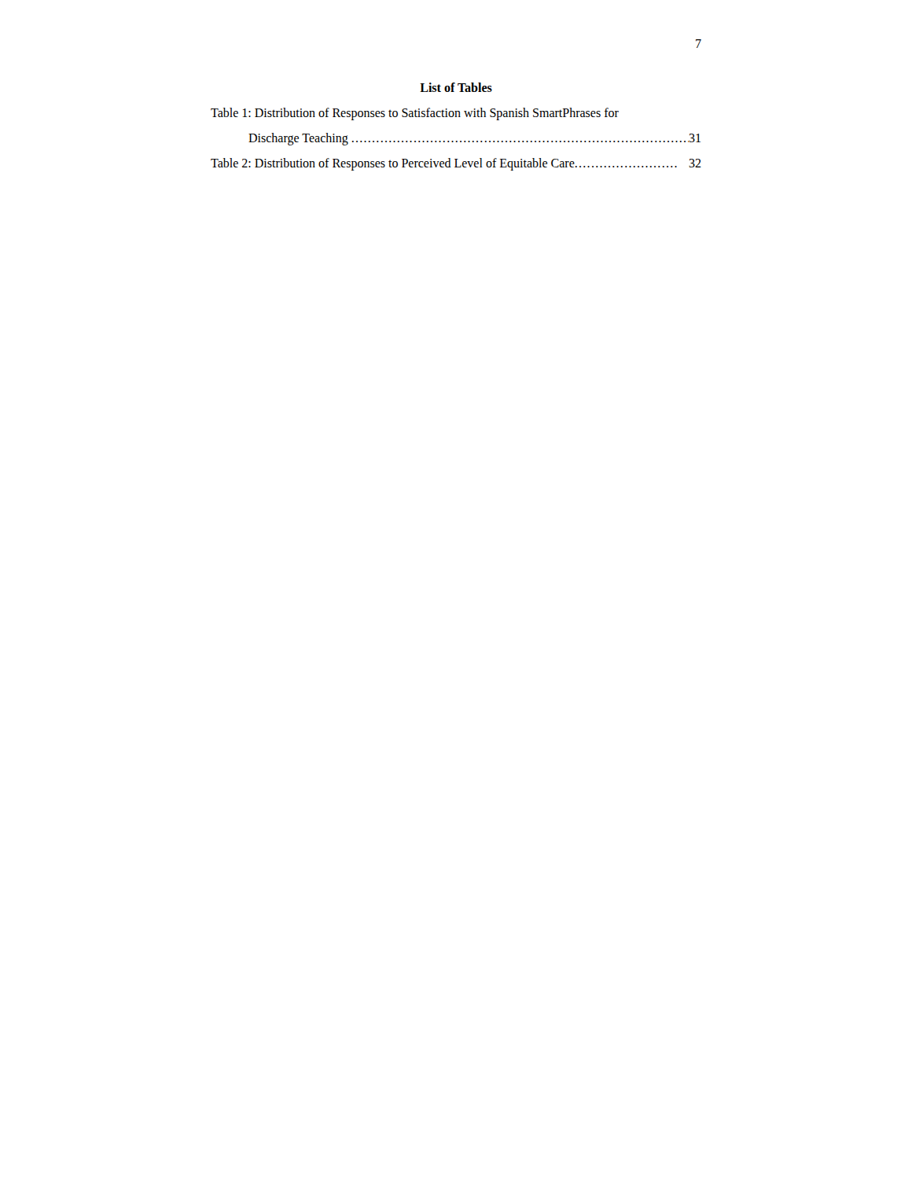7
List of Tables
Table 1: Distribution of Responses to Satisfaction with Spanish SmartPhrases for Discharge Teaching .................................................................................................. 31
Table 2: Distribution of Responses to Perceived Level of Equitable Care ......................... 32